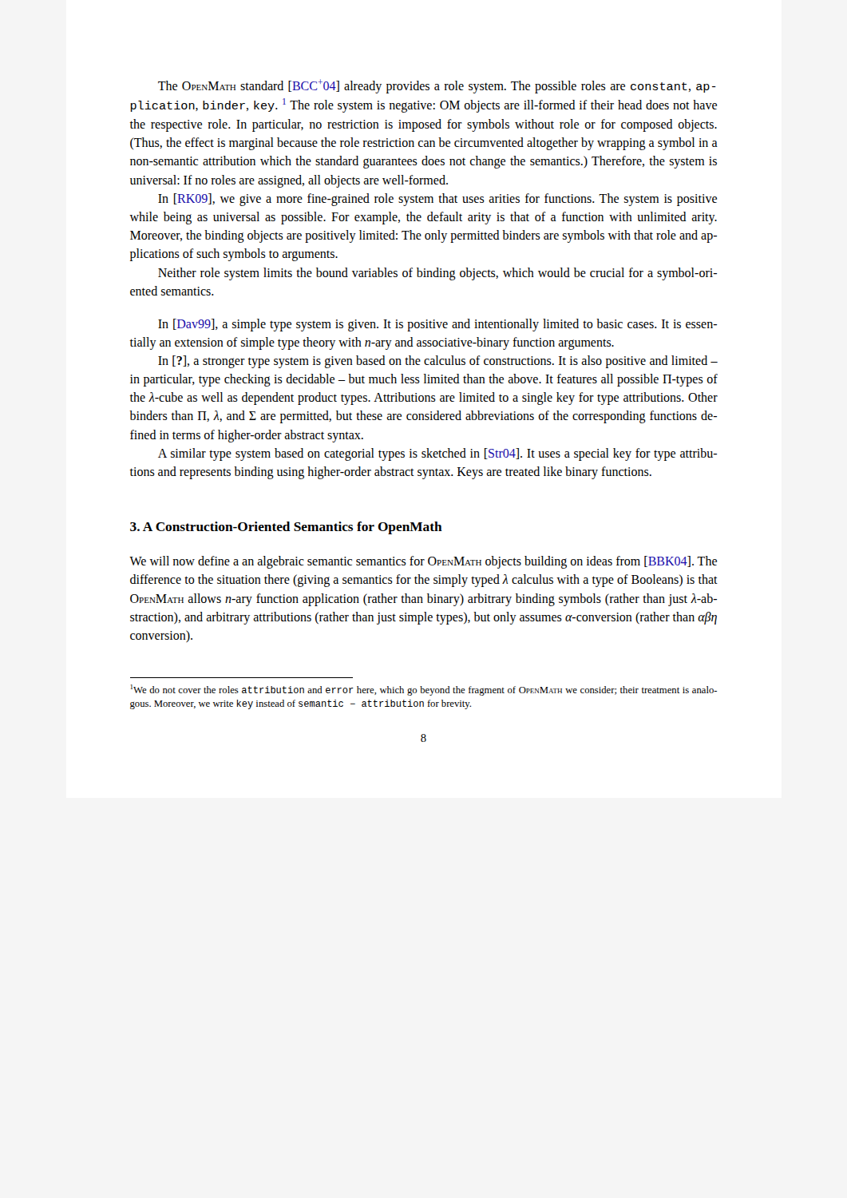The OpenMath standard [BCC+04] already provides a role system. The possible roles are constant, application, binder, key. 1 The role system is negative: OM objects are ill-formed if their head does not have the respective role. In particular, no restriction is imposed for symbols without role or for composed objects. (Thus, the effect is marginal because the role restriction can be circumvented altogether by wrapping a symbol in a non-semantic attribution which the standard guarantees does not change the semantics.) Therefore, the system is universal: If no roles are assigned, all objects are well-formed.
In [RK09], we give a more fine-grained role system that uses arities for functions. The system is positive while being as universal as possible. For example, the default arity is that of a function with unlimited arity. Moreover, the binding objects are positively limited: The only permitted binders are symbols with that role and applications of such symbols to arguments.
Neither role system limits the bound variables of binding objects, which would be crucial for a symbol-oriented semantics.
In [Dav99], a simple type system is given. It is positive and intentionally limited to basic cases. It is essentially an extension of simple type theory with n-ary and associative-binary function arguments.
In [?], a stronger type system is given based on the calculus of constructions. It is also positive and limited – in particular, type checking is decidable – but much less limited than the above. It features all possible Π-types of the λ-cube as well as dependent product types. Attributions are limited to a single key for type attributions. Other binders than Π, λ, and Σ are permitted, but these are considered abbreviations of the corresponding functions defined in terms of higher-order abstract syntax.
A similar type system based on categorial types is sketched in [Str04]. It uses a special key for type attributions and represents binding using higher-order abstract syntax. Keys are treated like binary functions.
3. A Construction-Oriented Semantics for OpenMath
We will now define a an algebraic semantic semantics for OpenMath objects building on ideas from [BBK04]. The difference to the situation there (giving a semantics for the simply typed λ calculus with a type of Booleans) is that OpenMath allows n-ary function application (rather than binary) arbitrary binding symbols (rather than just λ-abstraction), and arbitrary attributions (rather than just simple types), but only assumes α-conversion (rather than αβη conversion).
1We do not cover the roles attribution and error here, which go beyond the fragment of OpenMath we consider; their treatment is analogous. Moreover, we write key instead of semantic − attribution for brevity.
8